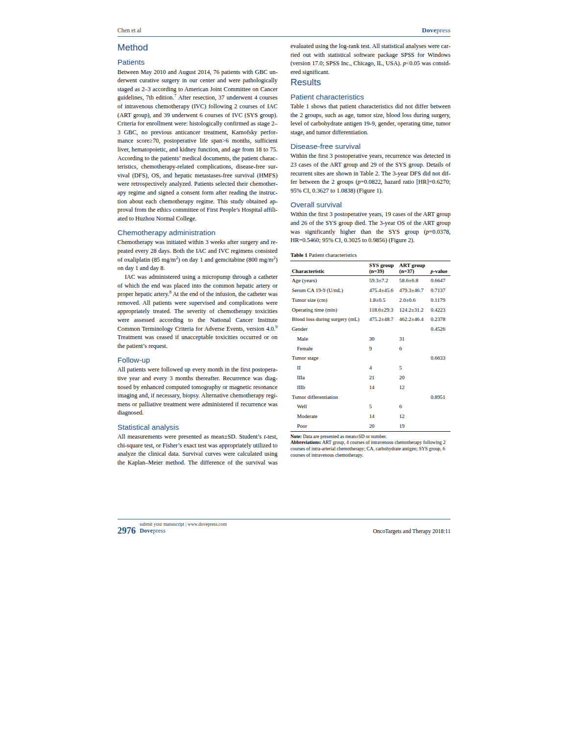Chen et al
Dove press
Method
Patients
Between May 2010 and August 2014, 76 patients with GBC underwent curative surgery in our center and were pathologically staged as 2–3 according to American Joint Committee on Cancer guidelines, 7th edition.7 After resection, 37 underwent 4 courses of intravenous chemotherapy (IVC) following 2 courses of IAC (ART group), and 39 underwent 6 courses of IVC (SYS group). Criteria for enrollment were: histologically confirmed as stage 2–3 GBC, no previous anticancer treatment, Karnofsky performance score≥70, postoperative life span>6 months, sufficient liver, hematopoietic, and kidney function, and age from 18 to 75. According to the patients’ medical documents, the patient characteristics, chemotherapy-related complications, disease-free survival (DFS), OS, and hepatic metastases-free survival (HMFS) were retrospectively analyzed. Patients selected their chemotherapy regime and signed a consent form after reading the instruction about each chemotherapy regime. This study obtained approval from the ethics committee of First People’s Hospital affiliated to Huzhou Normal College.
Chemotherapy administration
Chemotherapy was initiated within 3 weeks after surgery and repeated every 28 days. Both the IAC and IVC regimens consisted of oxaliplatin (85 mg/m2) on day 1 and gemcitabine (800 mg/m2) on day 1 and day 8.
IAC was administered using a micropump through a catheter of which the end was placed into the common hepatic artery or proper hepatic artery.8 At the end of the infusion, the catheter was removed. All patients were supervised and complications were appropriately treated. The severity of chemotherapy toxicities were assessed according to the National Cancer Institute Common Terminology Criteria for Adverse Events, version 4.0.9 Treatment was ceased if unacceptable toxicities occurred or on the patient’s request.
Follow-up
All patients were followed up every month in the first postoperative year and every 3 months thereafter. Recurrence was diagnosed by enhanced computed tomography or magnetic resonance imaging and, if necessary, biopsy. Alternative chemotherapy regimens or palliative treatment were administered if recurrence was diagnosed.
Statistical analysis
All measurements were presented as mean±SD. Student’s t-test, chi-square test, or Fisher’s exact test was appropriately utilized to analyze the clinical data. Survival curves were calculated using the Kaplan–Meier method. The difference of the survival was evaluated using the log-rank test. All statistical analyses were carried out with statistical software package SPSS for Windows (version 17.0; SPSS Inc., Chicago, IL, USA). p<0.05 was considered significant.
Results
Patient characteristics
Table 1 shows that patient characteristics did not differ between the 2 groups, such as age, tumor size, blood loss during surgery, level of carbohydrate antigen 19-9, gender, operating time, tumor stage, and tumor differentiation.
Disease-free survival
Within the first 3 postoperative years, recurrence was detected in 23 cases of the ART group and 29 of the SYS group. Details of recurrent sites are shown in Table 2. The 3-year DFS did not differ between the 2 groups (p=0.0822, hazard ratio [HR]=0.6270; 95% CI, 0.3627 to 1.0838) (Figure 1).
Overall survival
Within the first 3 postoperative years, 19 cases of the ART group and 26 of the SYS group died. The 3-year OS of the ART group was significantly higher than the SYS group (p=0.0378, HR=0.5460; 95% CI, 0.3025 to 0.9856) (Figure 2).
Table 1 Patient characteristics
| Characteristic | SYS group (n=39) | ART group (n=37) | p -value |
| --- | --- | --- | --- |
| Age (years) | 59.3±7.2 | 58.6±6.8 | 0.6647 |
| Serum CA 19-9 (U/mL) | 475.4±45.6 | 479.3±46.7 | 0.7137 |
| Tumor size (cm) | 1.8±0.5 | 2.0±0.6 | 0.1179 |
| Operating time (min) | 118.6±29.3 | 124.2±31.2 | 0.4223 |
| Blood loss during surgery (mL) | 475.2±48.7 | 462.2±46.4 | 0.2378 |
| Gender | | | 0.4526 |
| Male | 30 | 31 | |
| Female | 9 | 6 | |
| Tumor stage | | | 0.6633 |
| II | 4 | 5 | |
| IIIa | 21 | 20 | |
| IIIb | 14 | 12 | |
| Tumor differentiation | | | 0.8951 |
| Well | 5 | 6 | |
| Moderate | 14 | 12 | |
| Poor | 20 | 19 | |
Note: Data are presented as mean±SD or number.
Abbreviations: ART group, 4 courses of intravenous chemotherapy following 2 courses of intra-arterial chemotherapy; CA, carbohydrate antigen; SYS group, 6 courses of intravenous chemotherapy.
2976
submit your manuscript | www.dovepress.com
Dovepress
OncoTargets and Therapy 2018:11